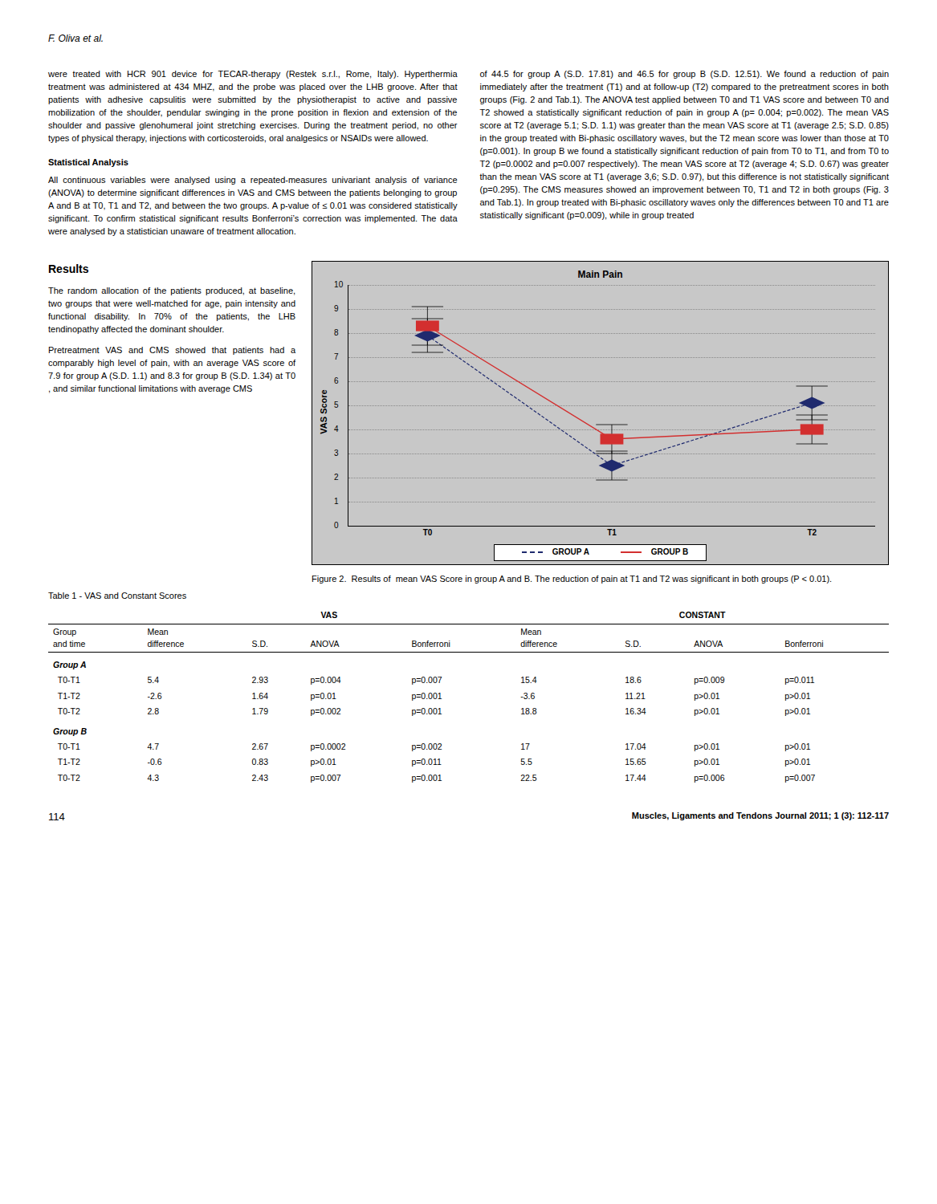F. Oliva et al.
were treated with HCR 901 device for TECAR-therapy (Restek s.r.l., Rome, Italy). Hyperthermia treatment was administered at 434 MHZ, and the probe was placed over the LHB groove. After that patients with adhesive capsulitis were submitted by the physiotherapist to active and passive mobilization of the shoulder, pendular swinging in the prone position in flexion and extension of the shoulder and passive glenohumeral joint stretching exercises. During the treatment period, no other types of physical therapy, injections with corticosteroids, oral analgesics or NSAIDs were allowed.
Statistical Analysis
All continuous variables were analysed using a repeated-measures univariant analysis of variance (ANOVA) to determine significant differences in VAS and CMS between the patients belonging to group A and B at T0, T1 and T2, and between the two groups. A p-value of ≤ 0.01 was considered statistically significant. To confirm statistical significant results Bonferroni’s correction was implemented. The data were analysed by a statistician unaware of treatment allocation.
of 44.5 for group A (S.D. 17.81) and 46.5 for group B (S.D. 12.51). We found a reduction of pain immediately after the treatment (T1) and at follow-up (T2) compared to the pretreatment scores in both groups (Fig. 2 and Tab.1). The ANOVA test applied between T0 and T1 VAS score and between T0 and T2 showed a statistically significant reduction of pain in group A (p= 0.004; p=0.002). The mean VAS score at T2 (average 5.1; S.D. 1.1) was greater than the mean VAS score at T1 (average 2.5; S.D. 0.85) in the group treated with Bi-phasic oscillatory waves, but the T2 mean score was lower than those at T0 (p=0.001). In group B we found a statistically significant reduction of pain from T0 to T1, and from T0 to T2 (p=0.0002 and p=0.007 respectively). The mean VAS score at T2 (average 4; S.D. 0.67) was greater than the mean VAS score at T1 (average 3,6; S.D. 0.97), but this difference is not statistically significant (p=0.295). The CMS measures showed an improvement between T0, T1 and T2 in both groups (Fig. 3 and Tab.1). In group treated with Bi-phasic oscillatory waves only the differences between T0 and T1 are statistically significant (p=0.009), while in group treated
Results
The random allocation of the patients produced, at baseline, two groups that were well-matched for age, pain intensity and functional disability. In 70% of the patients, the LHB tendinopathy affected the dominant shoulder.
Pretreatment VAS and CMS showed that patients had a comparably high level of pain, with an average VAS score of 7.9 for group A (S.D. 1.1) and 8.3 for group B (S.D. 1.34) at T0 , and similar functional limitations with average CMS
Main Pain
VAS Score
10
9
8
7
6
5
4
3
2
1
0
T0
T1
T2
GROUP A GROUP B
Figure 2. Results of mean VAS Score in group A and B. The reduction of pain at T1 and T2 was significant in both groups (P < 0.01).
Table 1 - VAS and Constant Scores
| | VAS | CONSTANT |
| --- | --- | --- |
| Group and time | Mean difference | S.D. | ANOVA | Bonferroni | Mean difference | S.D. | ANOVA | Bonferroni |
| Group A |
| T0-T1 | 5.4 | 2.93 | p=0.004 | p=0.007 | 15.4 | 18.6 | p=0.009 | p=0.011 |
| T1-T2 | -2.6 | 1.64 | p=0.01 | p=0.001 | -3.6 | 11.21 | p>0.01 | p>0.01 |
| T0-T2 | 2.8 | 1.79 | p=0.002 | p=0.001 | 18.8 | 16.34 | p>0.01 | p>0.01 |
| Group B |
| T0-T1 | 4.7 | 2.67 | p=0.0002 | p=0.002 | 17 | 17.04 | p>0.01 | p>0.01 |
| T1-T2 | -0.6 | 0.83 | p>0.01 | p=0.011 | 5.5 | 15.65 | p>0.01 | p>0.01 |
| T0-T2 | 4.3 | 2.43 | p=0.007 | p=0.001 | 22.5 | 17.44 | p=0.006 | p=0.007 |
114
Muscles, Ligaments and Tendons Journal 2011; 1 (3): 112-117